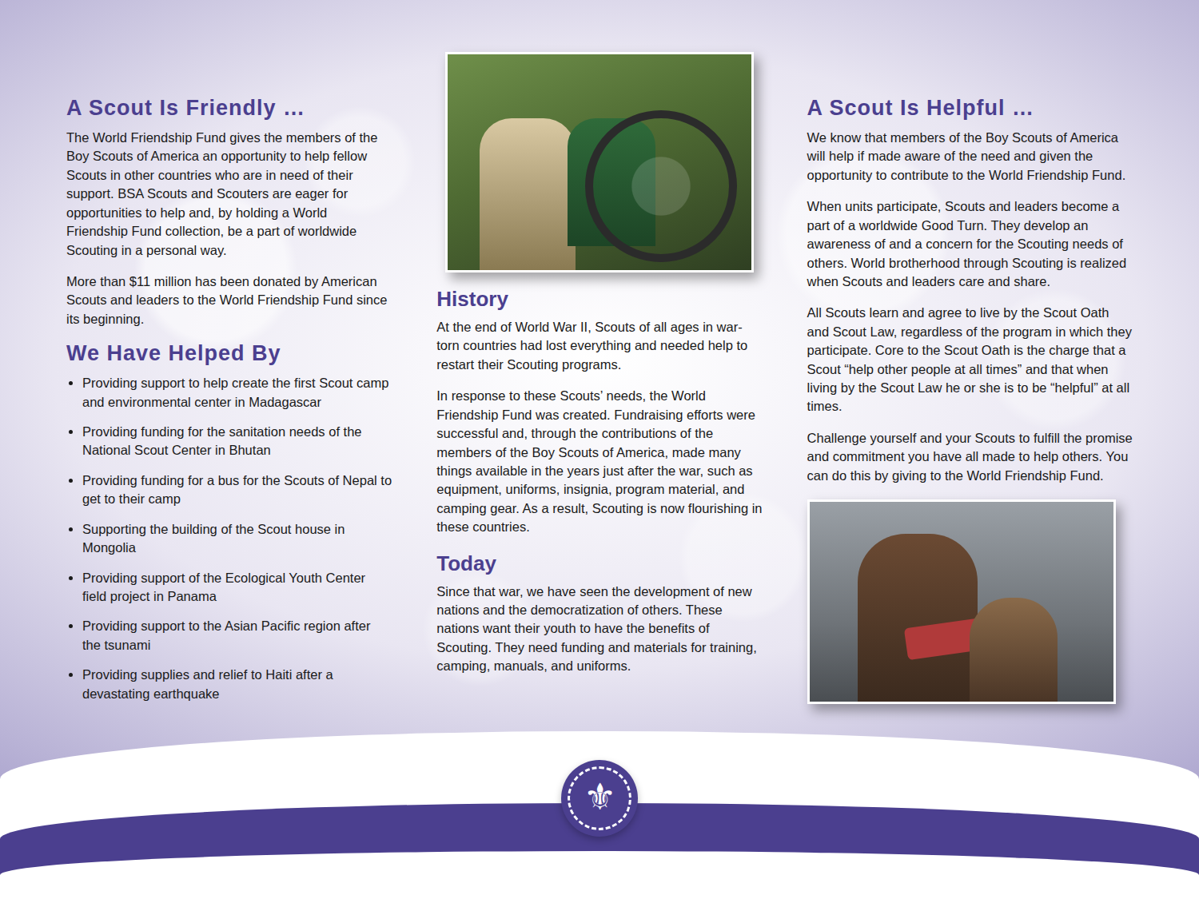A Scout Is Friendly …
The World Friendship Fund gives the members of the Boy Scouts of America an opportunity to help fellow Scouts in other countries who are in need of their support. BSA Scouts and Scouters are eager for opportunities to help and, by holding a World Friendship Fund collection, be a part of worldwide Scouting in a personal way.
More than $11 million has been donated by American Scouts and leaders to the World Friendship Fund since its beginning.
We Have Helped By
Providing support to help create the first Scout camp and environmental center in Madagascar
Providing funding for the sanitation needs of the National Scout Center in Bhutan
Providing funding for a bus for the Scouts of Nepal to get to their camp
Supporting the building of the Scout house in Mongolia
Providing support of the Ecological Youth Center field project in Panama
Providing support to the Asian Pacific region after the tsunami
Providing supplies and relief to Haiti after a devastating earthquake
History
At the end of World War II, Scouts of all ages in war-torn countries had lost everything and needed help to restart their Scouting programs.
In response to these Scouts’ needs, the World Friendship Fund was created. Fundraising efforts were successful and, through the contributions of the members of the Boy Scouts of America, made many things available in the years just after the war, such as equipment, uniforms, insignia, program material, and camping gear. As a result, Scouting is now flourishing in these countries.
Today
Since that war, we have seen the development of new nations and the democratization of others. These nations want their youth to have the benefits of Scouting. They need funding and materials for training, camping, manuals, and uniforms.
A Scout Is Helpful …
We know that members of the Boy Scouts of America will help if made aware of the need and given the opportunity to contribute to the World Friendship Fund.
When units participate, Scouts and leaders become a part of a worldwide Good Turn. They develop an awareness of and a concern for the Scouting needs of others. World brotherhood through Scouting is realized when Scouts and leaders care and share.
All Scouts learn and agree to live by the Scout Oath and Scout Law, regardless of the program in which they participate. Core to the Scout Oath is the charge that a Scout “help other people at all times” and that when living by the Scout Law he or she is to be “helpful” at all times.
Challenge yourself and your Scouts to fulfill the promise and commitment you have all made to help others. You can do this by giving to the World Friendship Fund.
⚜